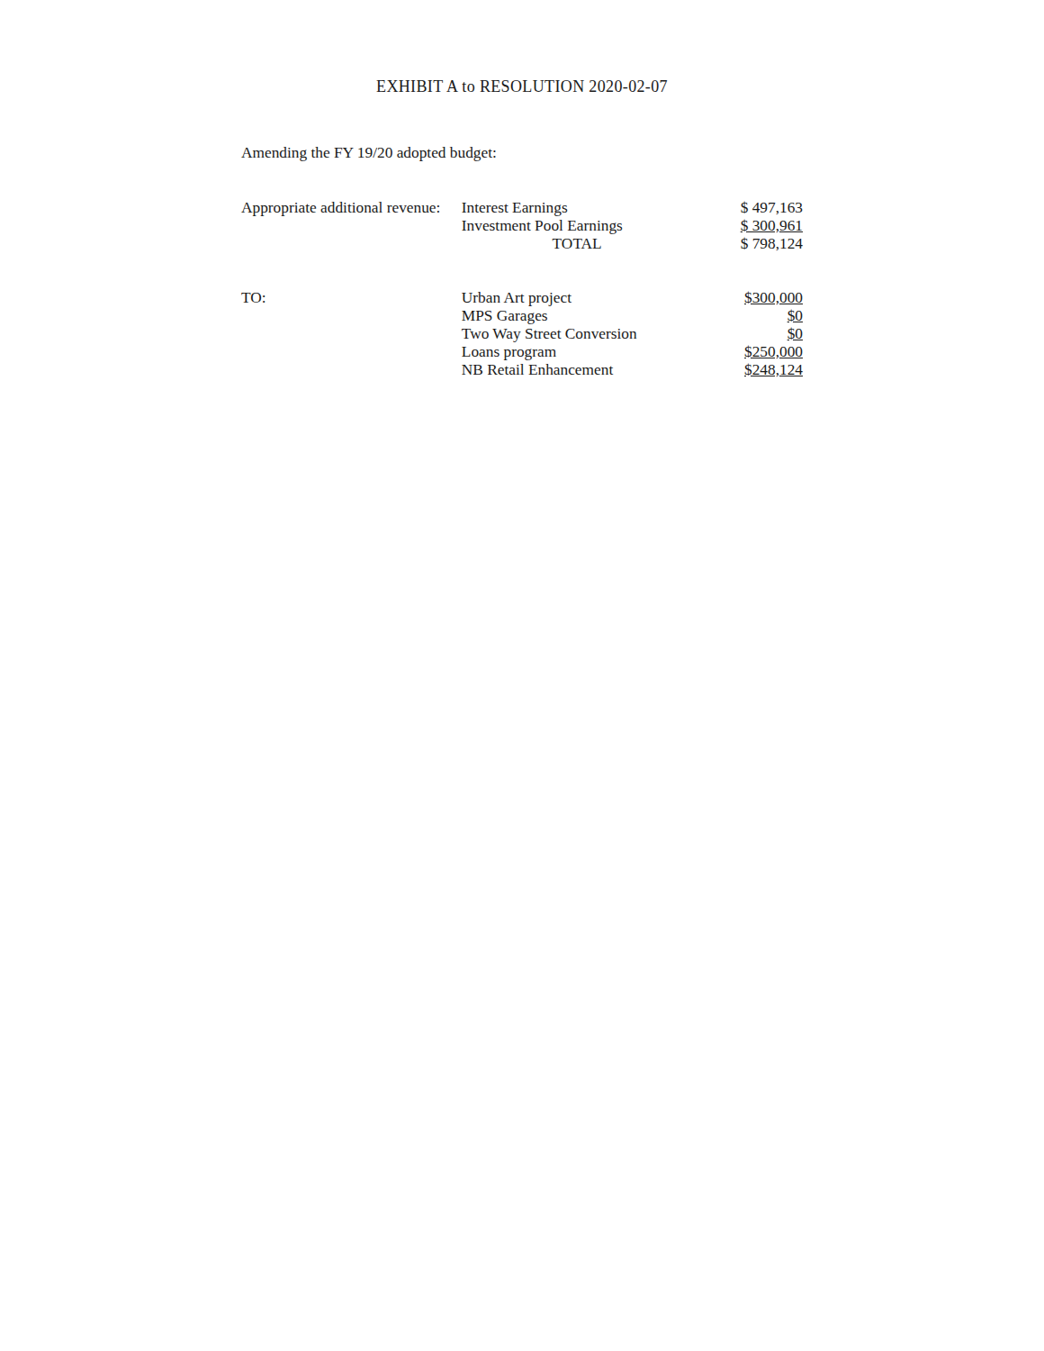EXHIBIT A to RESOLUTION 2020-02-07
Amending the FY 19/20 adopted budget:
| Appropriate additional revenue: | Interest Earnings | $ 497,163 |
| | Investment Pool Earnings | $ 300,961 |
| | TOTAL | $ 798,124 |
| TO: | Urban Art project | $300,000 |
| | MPS Garages | $0 |
| | Two Way Street Conversion | $0 |
| | Loans program | $250,000 |
| | NB Retail Enhancement | $248,124 |